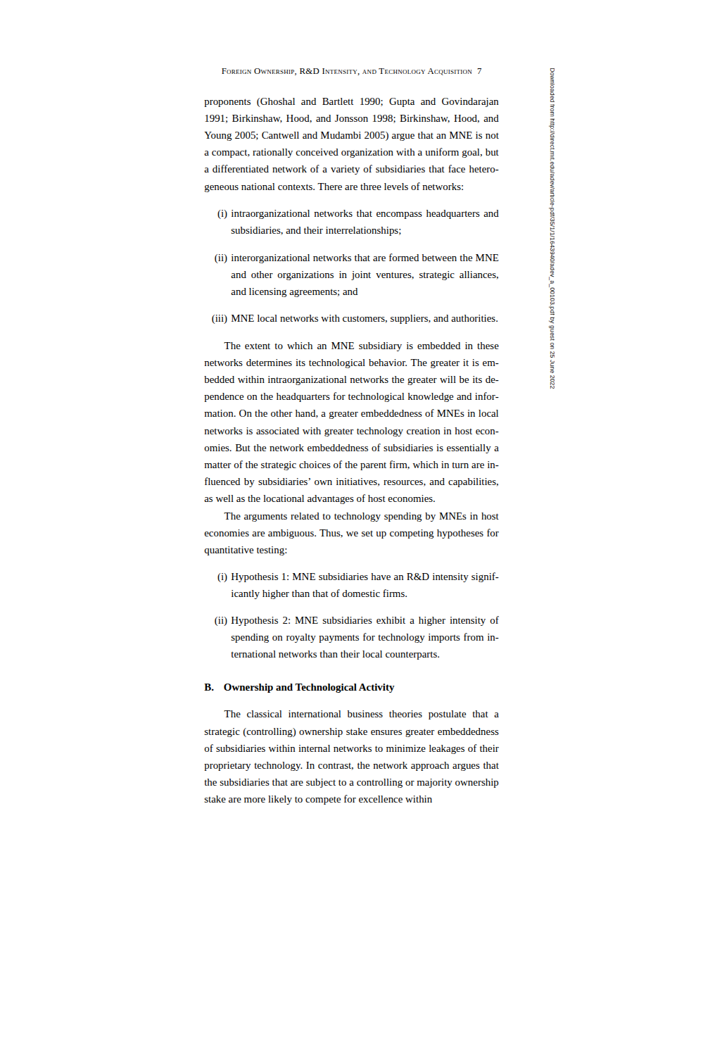Foreign Ownership, R&D Intensity, and Technology Acquisition 7
proponents (Ghoshal and Bartlett 1990; Gupta and Govindarajan 1991; Birkinshaw, Hood, and Jonsson 1998; Birkinshaw, Hood, and Young 2005; Cantwell and Mudambi 2005) argue that an MNE is not a compact, rationally conceived organization with a uniform goal, but a differentiated network of a variety of subsidiaries that face heterogeneous national contexts. There are three levels of networks:
(i) intraorganizational networks that encompass headquarters and subsidiaries, and their interrelationships;
(ii) interorganizational networks that are formed between the MNE and other organizations in joint ventures, strategic alliances, and licensing agreements; and
(iii) MNE local networks with customers, suppliers, and authorities.
The extent to which an MNE subsidiary is embedded in these networks determines its technological behavior. The greater it is embedded within intraorganizational networks the greater will be its dependence on the headquarters for technological knowledge and information. On the other hand, a greater embeddedness of MNEs in local networks is associated with greater technology creation in host economies. But the network embeddedness of subsidiaries is essentially a matter of the strategic choices of the parent firm, which in turn are influenced by subsidiaries’ own initiatives, resources, and capabilities, as well as the locational advantages of host economies.
The arguments related to technology spending by MNEs in host economies are ambiguous. Thus, we set up competing hypotheses for quantitative testing:
(i) Hypothesis 1: MNE subsidiaries have an R&D intensity significantly higher than that of domestic firms.
(ii) Hypothesis 2: MNE subsidiaries exhibit a higher intensity of spending on royalty payments for technology imports from international networks than their local counterparts.
B. Ownership and Technological Activity
The classical international business theories postulate that a strategic (controlling) ownership stake ensures greater embeddedness of subsidiaries within internal networks to minimize leakages of their proprietary technology. In contrast, the network approach argues that the subsidiaries that are subject to a controlling or majority ownership stake are more likely to compete for excellence within
Downloaded from http://direct.mit.edu/adev/article-pdf/35/1/1/1643940/adev_a_00103.pdf by guest on 25 June 2022